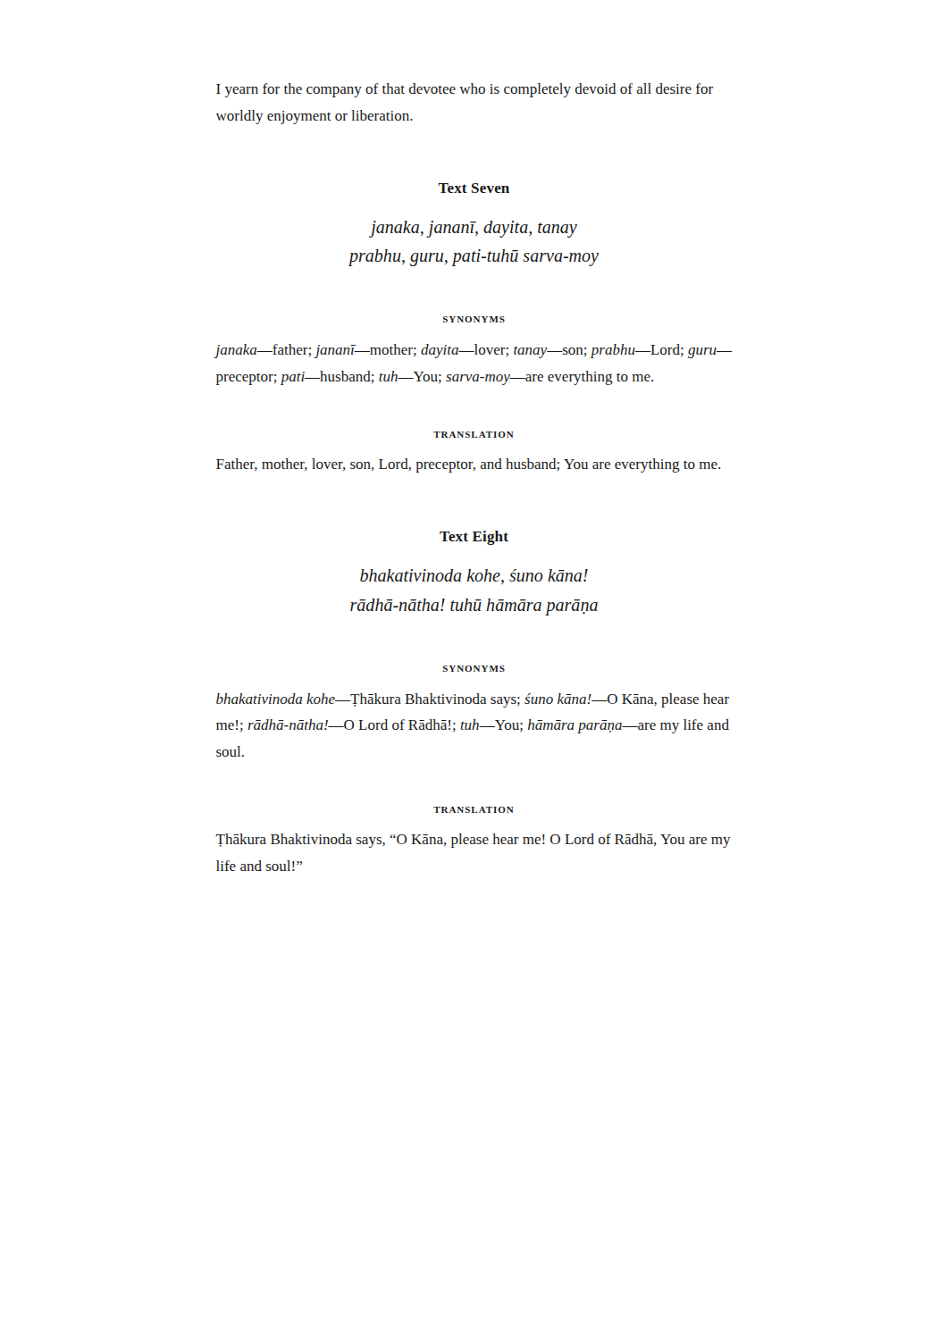I yearn for the company of that devotee who is completely devoid of all desire for worldly enjoyment or liberation.
Text Seven
janaka, jananī, dayita, tanay
prabhu, guru, pati-tuhū sarva-moy
Synonyms
janaka—father; jananī—mother; dayita—lover; tanay—son; prabhu—Lord; guru—preceptor; pati—husband; tuh—You; sarva-moy—are everything to me.
Translation
Father, mother, lover, son, Lord, preceptor, and husband; You are everything to me.
Text Eight
bhakativinoda kohe, śuno kāna!
rādhā-nātha! tuhū hāmāra parāṇa
Synonyms
bhakativinoda kohe—Ṭhākura Bhaktivinoda says; śuno kāna!—O Kāna, please hear me!; rādhā-nātha!—O Lord of Rādhā!; tuh—You; hāmāra parāṇa—are my life and soul.
Translation
Ṭhākura Bhaktivinoda says, “O Kāna, please hear me! O Lord of Rādhā, You are my life and soul!”